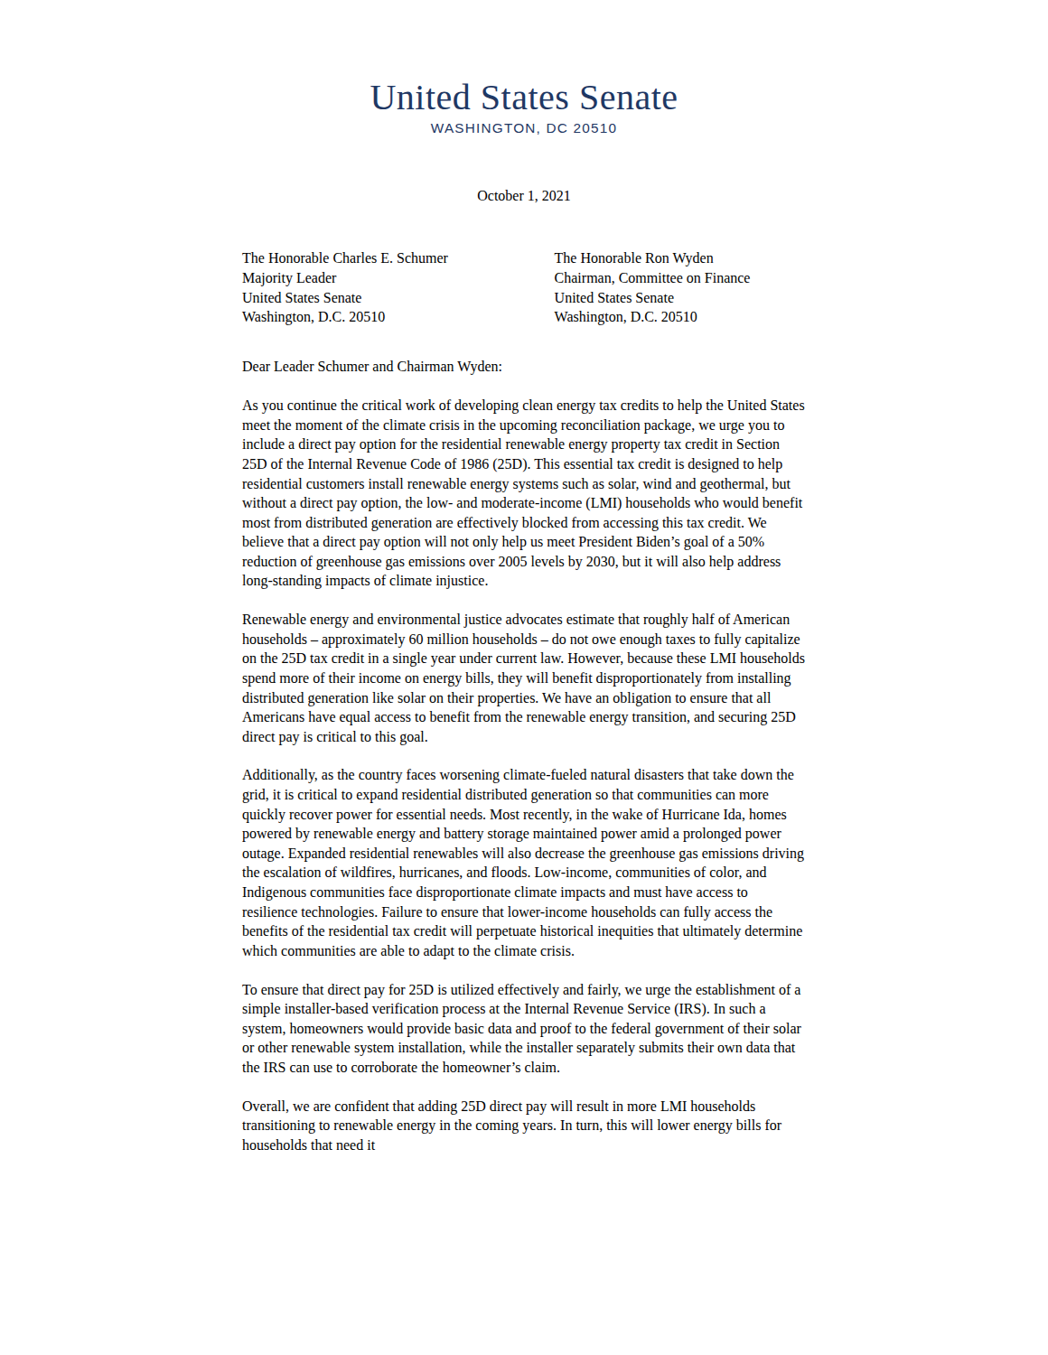United States Senate
WASHINGTON, DC 20510
October 1, 2021
| The Honorable Charles E. Schumer Majority Leader United States Senate Washington, D.C. 20510 | The Honorable Ron Wyden Chairman, Committee on Finance United States Senate Washington, D.C. 20510 |
Dear Leader Schumer and Chairman Wyden:
As you continue the critical work of developing clean energy tax credits to help the United States meet the moment of the climate crisis in the upcoming reconciliation package, we urge you to include a direct pay option for the residential renewable energy property tax credit in Section 25D of the Internal Revenue Code of 1986 (25D). This essential tax credit is designed to help residential customers install renewable energy systems such as solar, wind and geothermal, but without a direct pay option, the low- and moderate-income (LMI) households who would benefit most from distributed generation are effectively blocked from accessing this tax credit. We believe that a direct pay option will not only help us meet President Biden’s goal of a 50% reduction of greenhouse gas emissions over 2005 levels by 2030, but it will also help address long-standing impacts of climate injustice.
Renewable energy and environmental justice advocates estimate that roughly half of American households – approximately 60 million households – do not owe enough taxes to fully capitalize on the 25D tax credit in a single year under current law. However, because these LMI households spend more of their income on energy bills, they will benefit disproportionately from installing distributed generation like solar on their properties. We have an obligation to ensure that all Americans have equal access to benefit from the renewable energy transition, and securing 25D direct pay is critical to this goal.
Additionally, as the country faces worsening climate-fueled natural disasters that take down the grid, it is critical to expand residential distributed generation so that communities can more quickly recover power for essential needs. Most recently, in the wake of Hurricane Ida, homes powered by renewable energy and battery storage maintained power amid a prolonged power outage. Expanded residential renewables will also decrease the greenhouse gas emissions driving the escalation of wildfires, hurricanes, and floods. Low-income, communities of color, and Indigenous communities face disproportionate climate impacts and must have access to resilience technologies. Failure to ensure that lower-income households can fully access the benefits of the residential tax credit will perpetuate historical inequities that ultimately determine which communities are able to adapt to the climate crisis.
To ensure that direct pay for 25D is utilized effectively and fairly, we urge the establishment of a simple installer-based verification process at the Internal Revenue Service (IRS). In such a system, homeowners would provide basic data and proof to the federal government of their solar or other renewable system installation, while the installer separately submits their own data that the IRS can use to corroborate the homeowner’s claim.
Overall, we are confident that adding 25D direct pay will result in more LMI households transitioning to renewable energy in the coming years. In turn, this will lower energy bills for households that need it